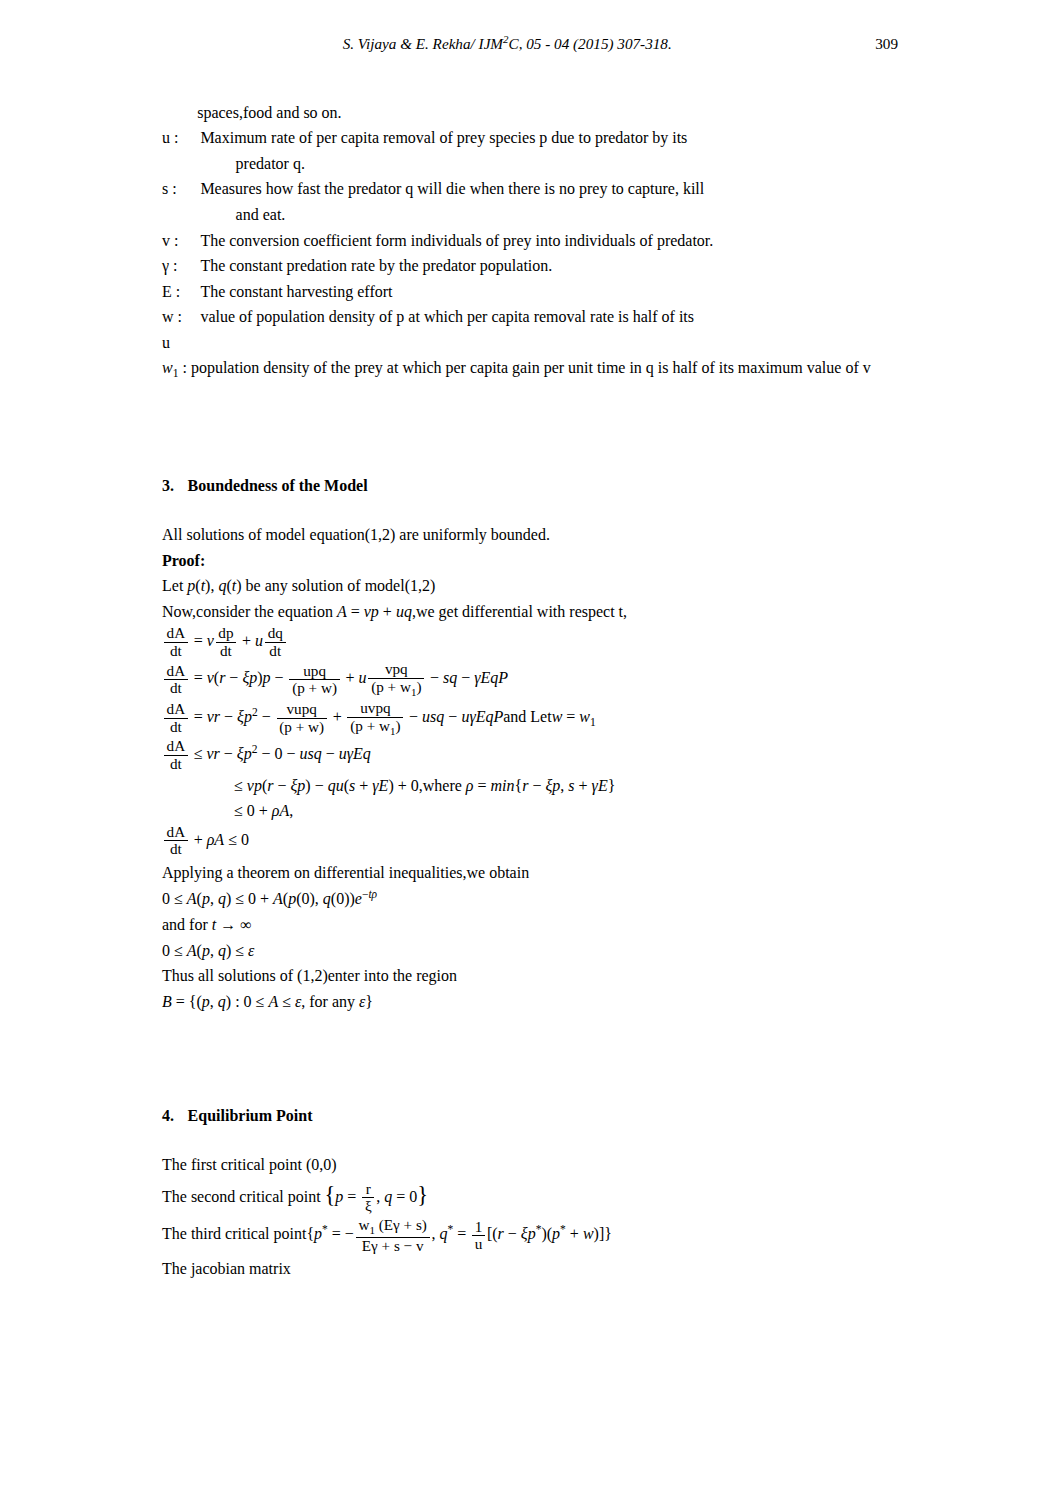S. Vijaya & E. Rekha/ IJM2C, 05 - 04 (2015) 307-318. 309
spaces,food and so on.
u :
Maximum rate of per capita removal of prey species p due to predator by its
predator q.
s :
Measures how fast the predator q will die when there is no prey to capture, kill
and eat.
v :
The conversion coefficient form individuals of prey into individuals of predator.
γ :
The constant predation rate by the predator population.
E :
The constant harvesting effort
w :
value of population density of p at which per capita removal rate is half of its
u
w1 : population density of the prey at which per capita gain per unit time in q is half of its maximum value of v
3. Boundedness of the Model
All solutions of model equation(1,2) are uniformly bounded.
Proof:
Let p(t), q(t) be any solution of model(1,2)
Now,consider the equation A = vp + uq,we get differential with respect t,
dA dt = vdp dt + udq dt
dA dt = v(r − ξp)p − upq(p + w) + uvpq(p + w1) − sq − γEqP
dA dt = vr − ξp2 − vupq(p + w) + uvpq(p + w1) − usq − uγEqPand Letw = w1
dA dt ≤ vr − ξp2 − 0 − usq − uγEq
≤ vp(r − ξp) − qu(s + γE) + 0,where ρ = min{r − ξp, s + γE}
≤ 0 + ρA,
dA dt + ρA ≤ 0
Applying a theorem on differential inequalities,we obtain
0 ≤ A(p, q) ≤ 0 + A(p(0), q(0))e−tρ
and for t → ∞
0 ≤ A(p, q) ≤ ε
Thus all solutions of (1,2)enter into the region
B = {(p, q) : 0 ≤ A ≤ ε, for any ε}
4. Equilibrium Point
The first critical point (0,0)
The second critical point {p = rξ, q = 0}
The third critical point{p* = −w1 (Eγ + s) Eγ + s − v, q* = 1 u[(r − ξp*)(p* + w)]}
The jacobian matrix